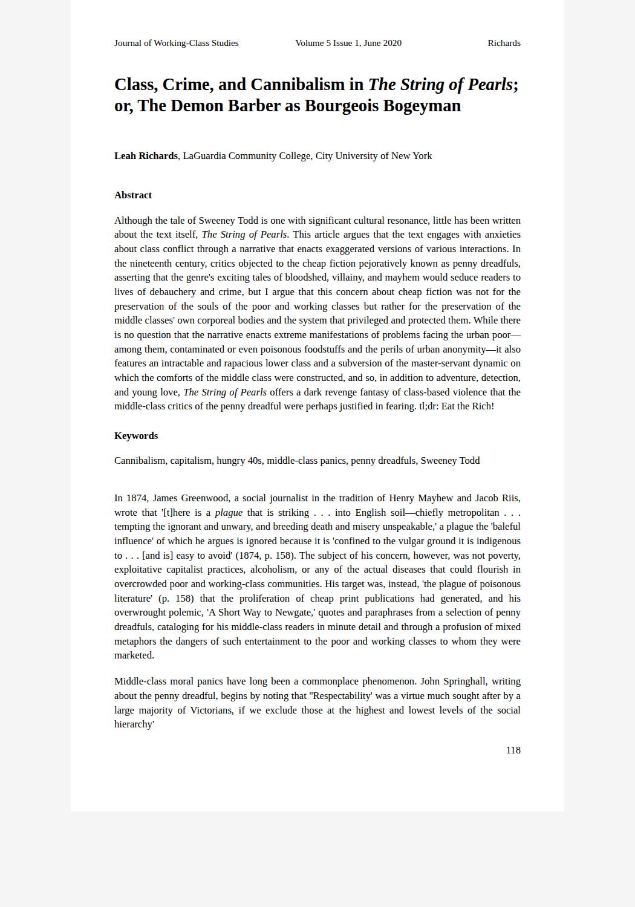Journal of Working-Class Studies Volume 5 Issue 1, June 2020 Richards
Class, Crime, and Cannibalism in The String of Pearls; or, The Demon Barber as Bourgeois Bogeyman
Leah Richards, LaGuardia Community College, City University of New York
Abstract
Although the tale of Sweeney Todd is one with significant cultural resonance, little has been written about the text itself, The String of Pearls. This article argues that the text engages with anxieties about class conflict through a narrative that enacts exaggerated versions of various interactions. In the nineteenth century, critics objected to the cheap fiction pejoratively known as penny dreadfuls, asserting that the genre's exciting tales of bloodshed, villainy, and mayhem would seduce readers to lives of debauchery and crime, but I argue that this concern about cheap fiction was not for the preservation of the souls of the poor and working classes but rather for the preservation of the middle classes' own corporeal bodies and the system that privileged and protected them. While there is no question that the narrative enacts extreme manifestations of problems facing the urban poor—among them, contaminated or even poisonous foodstuffs and the perils of urban anonymity—it also features an intractable and rapacious lower class and a subversion of the master-servant dynamic on which the comforts of the middle class were constructed, and so, in addition to adventure, detection, and young love, The String of Pearls offers a dark revenge fantasy of class-based violence that the middle-class critics of the penny dreadful were perhaps justified in fearing. tl;dr: Eat the Rich!
Keywords
Cannibalism, capitalism, hungry 40s, middle-class panics, penny dreadfuls, Sweeney Todd
In 1874, James Greenwood, a social journalist in the tradition of Henry Mayhew and Jacob Riis, wrote that '[t]here is a plague that is striking . . . into English soil—chiefly metropolitan . . . tempting the ignorant and unwary, and breeding death and misery unspeakable,' a plague the 'baleful influence' of which he argues is ignored because it is 'confined to the vulgar ground it is indigenous to . . . [and is] easy to avoid' (1874, p. 158). The subject of his concern, however, was not poverty, exploitative capitalist practices, alcoholism, or any of the actual diseases that could flourish in overcrowded poor and working-class communities. His target was, instead, 'the plague of poisonous literature' (p. 158) that the proliferation of cheap print publications had generated, and his overwrought polemic, 'A Short Way to Newgate,' quotes and paraphrases from a selection of penny dreadfuls, cataloging for his middle-class readers in minute detail and through a profusion of mixed metaphors the dangers of such entertainment to the poor and working classes to whom they were marketed.
Middle-class moral panics have long been a commonplace phenomenon. John Springhall, writing about the penny dreadful, begins by noting that ''Respectability' was a virtue much sought after by a large majority of Victorians, if we exclude those at the highest and lowest levels of the social hierarchy'
118